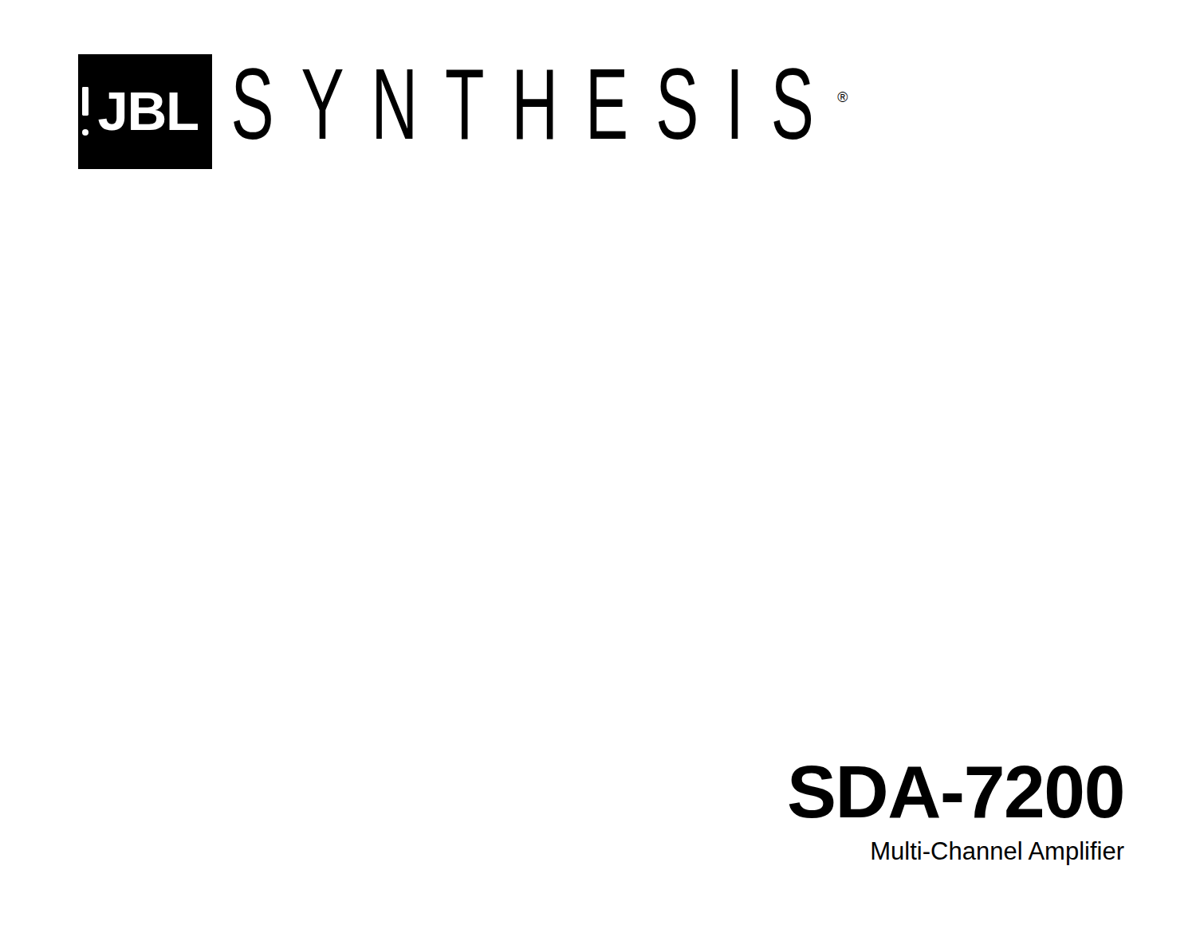JBL
SYNTHESIS®
SDA-7200
Multi-Channel Amplifier